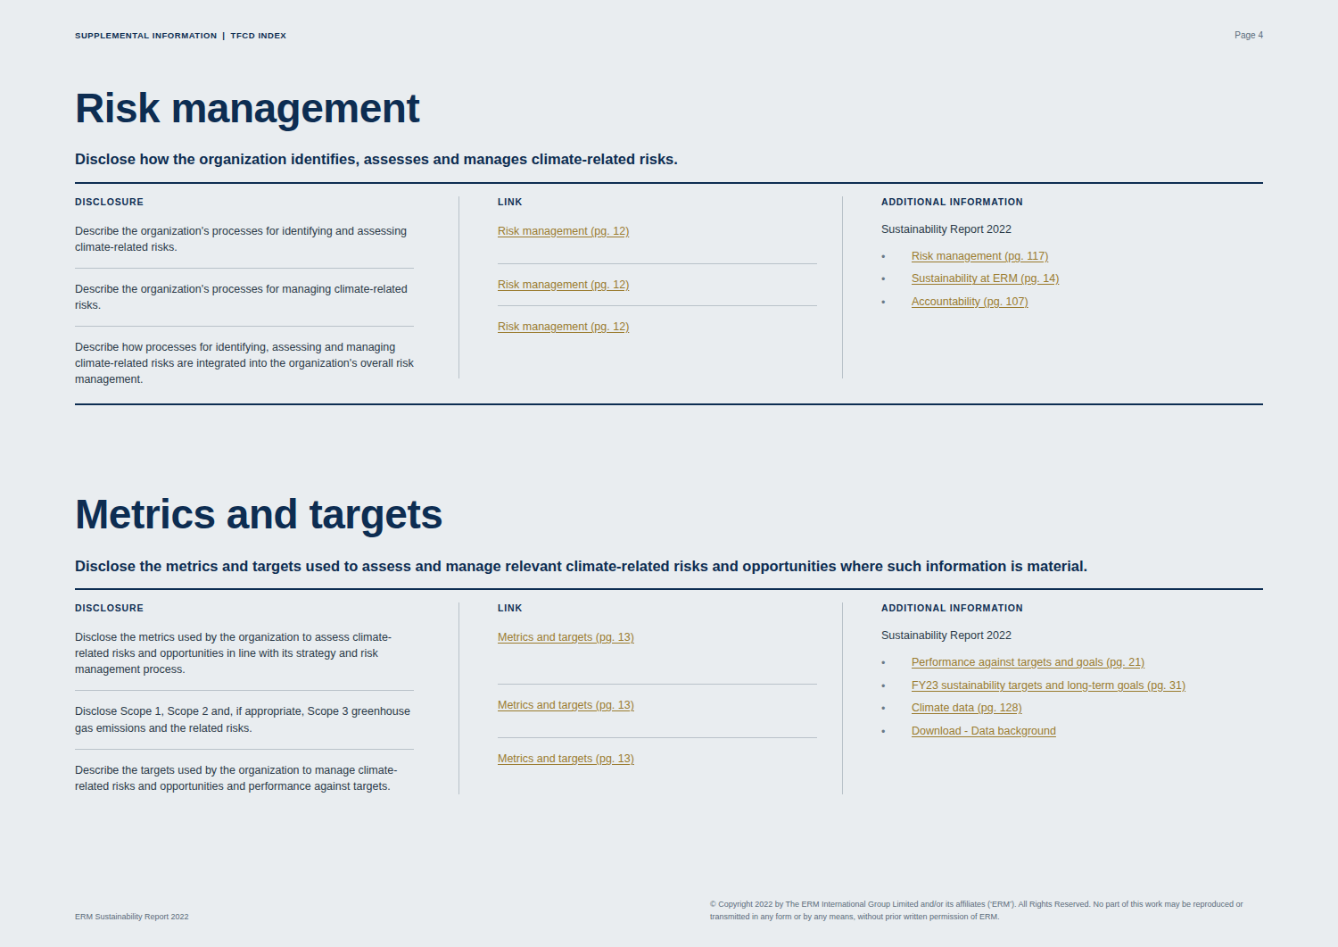SUPPLEMENTAL INFORMATION|TFCD INDEX
Page 4
Risk management
Disclose how the organization identifies, assesses and manages climate-related risks.
DISCLOSURE
Describe the organization's processes for identifying and assessing climate-related risks.
Describe the organization's processes for managing climate-related risks.
Describe how processes for identifying, assessing and managing climate-related risks are integrated into the organization's overall risk management.
LINK
Risk management (pg. 12)
Risk management (pg. 12)
Risk management (pg. 12)
ADDITIONAL INFORMATION
Sustainability Report 2022
•Risk management (pg. 117)
•Sustainability at ERM (pg. 14)
•Accountability (pg. 107)
Metrics and targets
Disclose the metrics and targets used to assess and manage relevant climate-related risks and opportunities where such information is material.
DISCLOSURE
Disclose the metrics used by the organization to assess climate-related risks and opportunities in line with its strategy and risk management process.
Disclose Scope 1, Scope 2 and, if appropriate, Scope 3 greenhouse gas emissions and the related risks.
Describe the targets used by the organization to manage climate-related risks and opportunities and performance against targets.
LINK
Metrics and targets (pg. 13)
Metrics and targets (pg. 13)
Metrics and targets (pg. 13)
ADDITIONAL INFORMATION
Sustainability Report 2022
•Performance against targets and goals (pg. 21)
•FY23 sustainability targets and long-term goals (pg. 31)
•Climate data (pg. 128)
•Download - Data background
ERM Sustainability Report 2022
© Copyright 2022 by The ERM International Group Limited and/or its affiliates (‘ERM’). All Rights Reserved. No part of this work may be reproduced or transmitted in any form or by any means, without prior written permission of ERM.